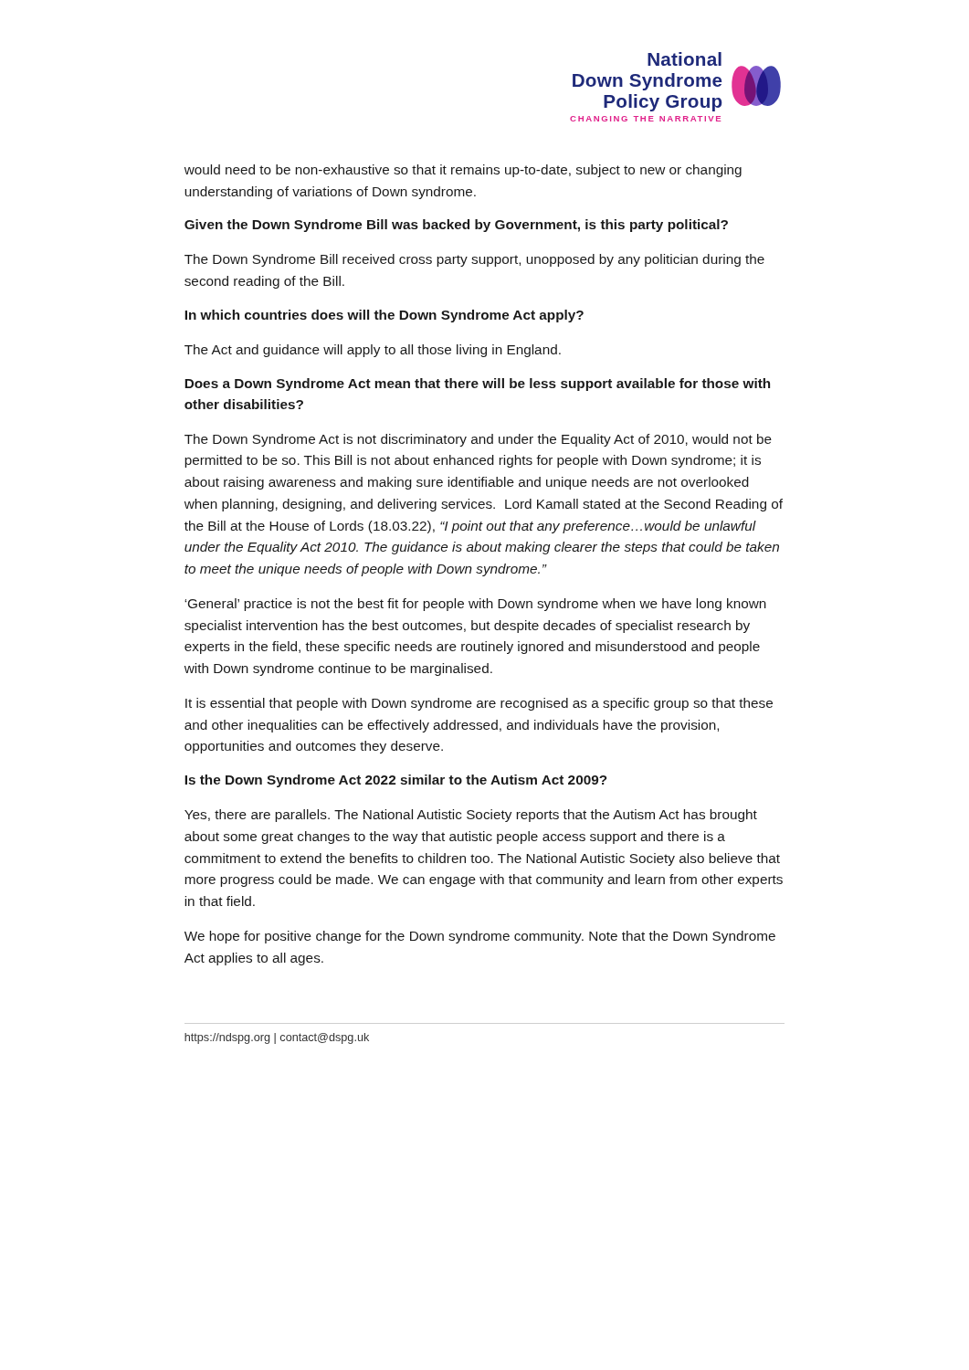National
Down Syndrome
Policy Group
CHANGING THE NARRATIVE
would need to be non-exhaustive so that it remains up-to-date, subject to new or changing understanding of variations of Down syndrome.
Given the Down Syndrome Bill was backed by Government, is this party political?
The Down Syndrome Bill received cross party support, unopposed by any politician during the second reading of the Bill.
In which countries does will the Down Syndrome Act apply?
The Act and guidance will apply to all those living in England.
Does a Down Syndrome Act mean that there will be less support available for those with other disabilities?
The Down Syndrome Act is not discriminatory and under the Equality Act of 2010, would not be permitted to be so. This Bill is not about enhanced rights for people with Down syndrome; it is about raising awareness and making sure identifiable and unique needs are not overlooked when planning, designing, and delivering services. Lord Kamall stated at the Second Reading of the Bill at the House of Lords (18.03.22), “I point out that any preference…would be unlawful under the Equality Act 2010. The guidance is about making clearer the steps that could be taken to meet the unique needs of people with Down syndrome.”
‘General’ practice is not the best fit for people with Down syndrome when we have long known specialist intervention has the best outcomes, but despite decades of specialist research by experts in the field, these specific needs are routinely ignored and misunderstood and people with Down syndrome continue to be marginalised.
It is essential that people with Down syndrome are recognised as a specific group so that these and other inequalities can be effectively addressed, and individuals have the provision, opportunities and outcomes they deserve.
Is the Down Syndrome Act 2022 similar to the Autism Act 2009?
Yes, there are parallels. The National Autistic Society reports that the Autism Act has brought about some great changes to the way that autistic people access support and there is a commitment to extend the benefits to children too. The National Autistic Society also believe that more progress could be made. We can engage with that community and learn from other experts in that field.
We hope for positive change for the Down syndrome community. Note that the Down Syndrome Act applies to all ages.
https://ndspg.org | contact@dspg.uk